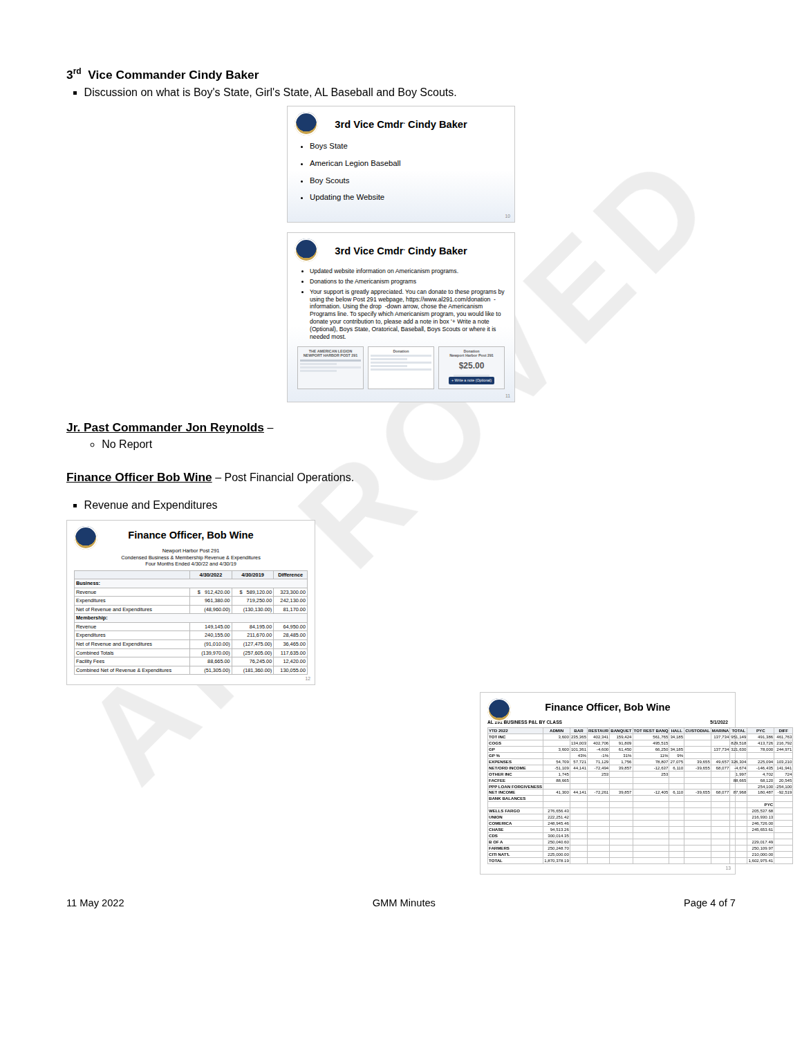APPROVED
3rd Vice Commander Cindy Baker
Discussion on what is Boy's State, Girl's State, AL Baseball and Boy Scouts.
3rd Vice Cmdr. Cindy Baker
Boys State
American Legion Baseball
Boy Scouts
Updating the Website
10
3rd Vice Cmdr. Cindy Baker
Updated website information on Americanism programs.
Donations to the Americanism programs
Your support is greatly appreciated. You can donate to these programs by using the below Post 291 webpage, https://www.al291.com/donation -information. Using the drop -down arrow, chose the Americanism Programs line. To specify which Americanism program, you would like to donate your contribution to, please add a note in box '+ Write a note (Optional), Boys State, Oratorical, Baseball, Boys Scouts or where it is needed most.
THE AMERICAN LEGION
NEWPORT HARBOR POST 291
Donation
Donation
Newport Harbor Post 291
$25.00
+ Write a note (Optional)
11
Jr. Past Commander Jon Reynolds –
No Report
Finance Officer Bob Wine – Post Financial Operations.
Revenue and Expenditures
Finance Officer, Bob Wine
Newport Harbor Post 291
Condensed Business & Membership Revenue & Expenditures
Four Months Ended 4/30/22 and 4/30/19
| | 4/30/2022 | 4/30/2019 | Difference |
| --- | --- | --- | --- |
| Business: |
| Revenue | $ 912,420.00 | $ 589,120.00 | 323,300.00 |
| Expenditures | 961,380.00 | 719,250.00 | 242,130.00 |
| Net of Revenue and Expenditures | (48,960.00) | (130,130.00) | 81,170.00 |
| Membership: |
| Revenue | 149,145.00 | 84,195.00 | 64,950.00 |
| Expenditures | 240,155.00 | 211,670.00 | 28,485.00 |
| Net of Revenue and Expenditures | (91,010.00) | (127,475.00) | 36,465.00 |
| Combined Totals | (139,970.00) | (257,605.00) | 117,635.00 |
| Facility Fees | 88,665.00 | 76,245.00 | 12,420.00 |
| Combined Net of Revenue & Expenditures | (51,305.00) | (181,360.00) | 130,055.00 |
12
Finance Officer, Bob Wine
AL 291 BUSINESS P&L BY CLASS 5/1/2022
| YTD 2022 | ADMIN | BAR | RESTAUR | BANQUET | TOT REST BANQ | HALL | CUSTODIAL | MARINA | TOTAL | PYC | DIFF |
| --- | --- | --- | --- | --- | --- | --- | --- | --- | --- | --- | --- |
| TOT INC | 3,600 | 235,365 | 402,341 | 159,424 | 561,765 | 34,185 | | 137,734 | 951,149 | 491,386 | 461,763 |
| COGS | | 134,003 | 402,706 | 91,809 | 495,515 | | | | 829,518 | 413,726 | 216,792 |
| GP | 3,600 | 101,361 | -4,600 | 61,450 | 66,250 | 34,185 | | 137,734 | 321,630 | 78,000 | 244,971 |
| GP % | | 43% | -1% | 31% | 11% | 9% | | | | | |
| EXPENSES | 54,709 | 57,721 | 71,129 | 1,756 | 78,807 | 27,075 | 39,655 | 49,657 | 326,304 | 225,094 | 103,210 |
| NET/ORD INCOME | -51,109 | 44,141 | -72,494 | 39,857 | -12,637 | 6,110 | -39,655 | 68,077 | -4,674 | -146,435 | 141,941 |
| OTHER INC | 1,745 | | 253 | | 253 | | | | 1,997 | 4,702 | 724 |
| FACFEE | 88,665 | | | | | | | | 88,665 | 68,120 | 20,545 |
| PPP LOAN FORGIVENESS | | | | | | | | | | 254,100 | -254,100 |
| NET INCOME | 41,300 | 44,141 | -72,261 | 39,857 | -12,405 | 6,110 | -39,655 | 68,077 | 87,968 | 180,487 | -92,519 |
| BANK BALANCES | | | | | | | | | | | |
| | | | | | | | | | | PYC | |
| WELLS FARGO | 276,656.43 | | | | | | | | | 205,537.68 | |
| UNION | 222,251.42 | | | | | | | | | 216,930.13 | |
| COMERICA | 248,945.46 | | | | | | | | | 246,726.00 | |
| CHASE | 94,513.26 | | | | | | | | | 245,653.61 | |
| CDS | 300,014.35 | | | | | | | | | | |
| B OF A | 250,040.60 | | | | | | | | | 229,017.49 | |
| FARMERS | 250,248.70 | | | | | | | | | 250,109.97 | |
| CITI NAT'L | 225,000.00 | | | | | | | | | 210,000.00 | |
| TOTAL | 1,870,378.19 | | | | | | | | | 1,602,975.41 | |
13
11 May 2022 GMM Minutes Page 4 of 7